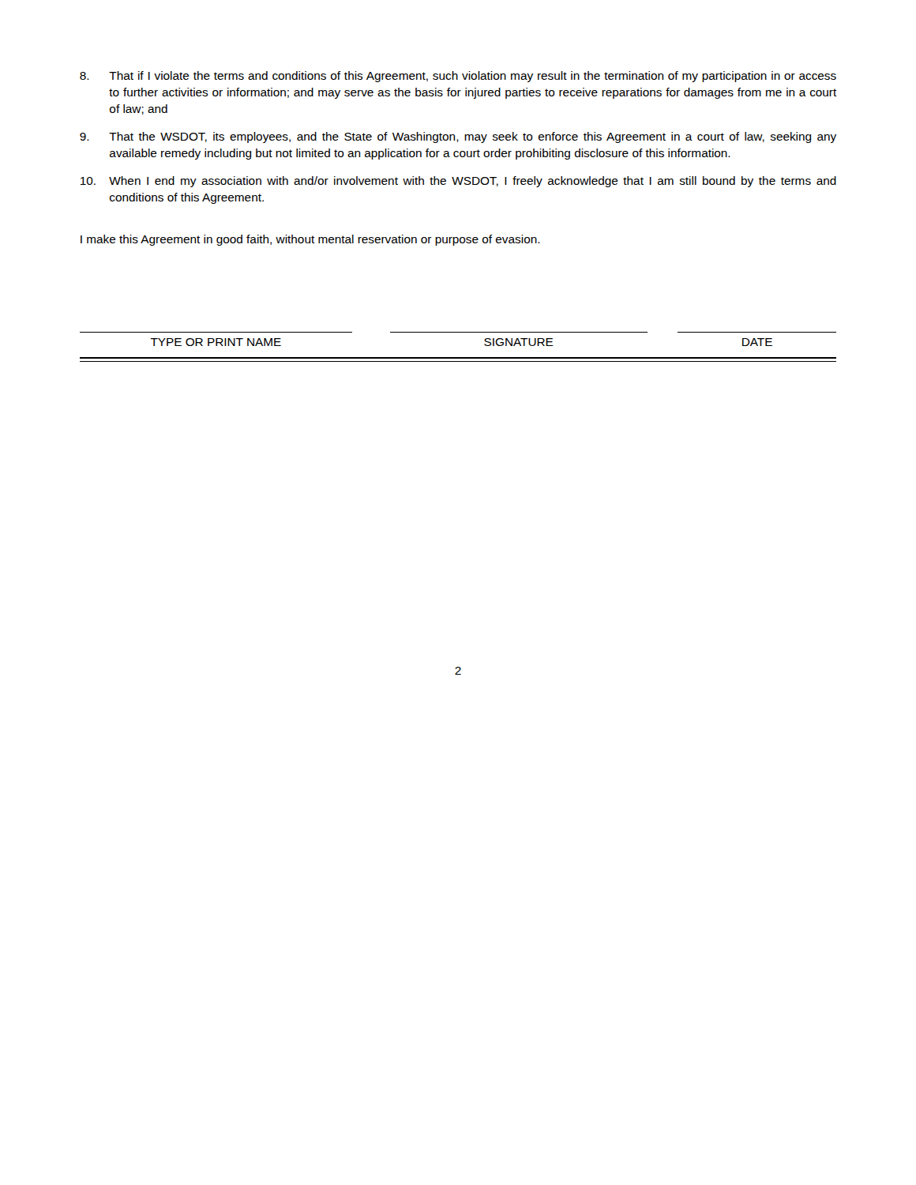8. That if I violate the terms and conditions of this Agreement, such violation may result in the termination of my participation in or access to further activities or information; and may serve as the basis for injured parties to receive reparations for damages from me in a court of law; and
9. That the WSDOT, its employees, and the State of Washington, may seek to enforce this Agreement in a court of law, seeking any available remedy including but not limited to an application for a court order prohibiting disclosure of this information.
10. When I end my association with and/or involvement with the WSDOT, I freely acknowledge that I am still bound by the terms and conditions of this Agreement.
I make this Agreement in good faith, without mental reservation or purpose of evasion.
| TYPE OR PRINT NAME | | SIGNATURE | | DATE |
2